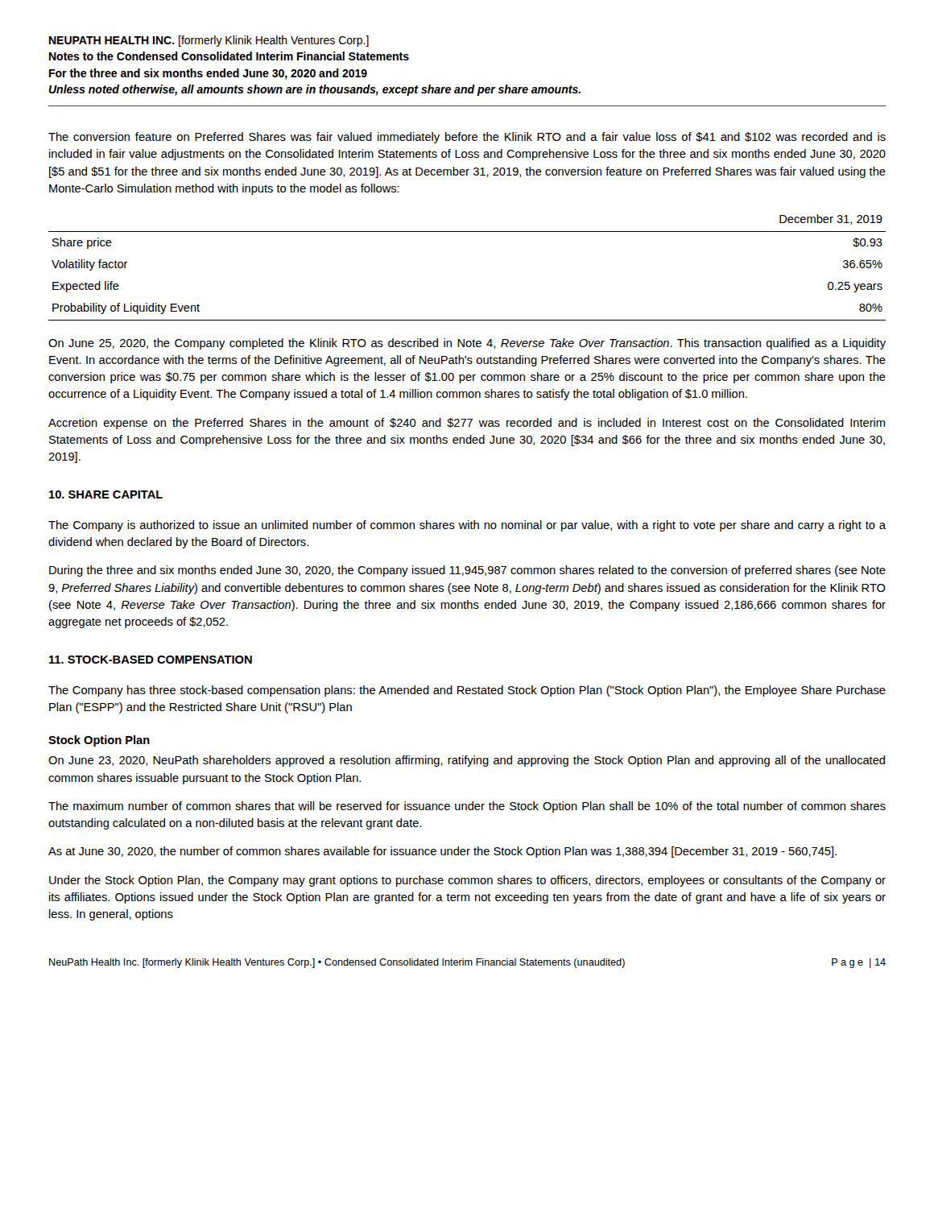NEUPATH HEALTH INC. [formerly Klinik Health Ventures Corp.]
Notes to the Condensed Consolidated Interim Financial Statements
For the three and six months ended June 30, 2020 and 2019
Unless noted otherwise, all amounts shown are in thousands, except share and per share amounts.
The conversion feature on Preferred Shares was fair valued immediately before the Klinik RTO and a fair value loss of $41 and $102 was recorded and is included in fair value adjustments on the Consolidated Interim Statements of Loss and Comprehensive Loss for the three and six months ended June 30, 2020 [$5 and $51 for the three and six months ended June 30, 2019]. As at December 31, 2019, the conversion feature on Preferred Shares was fair valued using the Monte-Carlo Simulation method with inputs to the model as follows:
| | December 31, 2019 |
| --- | --- |
| Share price | $0.93 |
| Volatility factor | 36.65% |
| Expected life | 0.25 years |
| Probability of Liquidity Event | 80% |
On June 25, 2020, the Company completed the Klinik RTO as described in Note 4, Reverse Take Over Transaction. This transaction qualified as a Liquidity Event. In accordance with the terms of the Definitive Agreement, all of NeuPath's outstanding Preferred Shares were converted into the Company's shares. The conversion price was $0.75 per common share which is the lesser of $1.00 per common share or a 25% discount to the price per common share upon the occurrence of a Liquidity Event. The Company issued a total of 1.4 million common shares to satisfy the total obligation of $1.0 million.
Accretion expense on the Preferred Shares in the amount of $240 and $277 was recorded and is included in Interest cost on the Consolidated Interim Statements of Loss and Comprehensive Loss for the three and six months ended June 30, 2020 [$34 and $66 for the three and six months ended June 30, 2019].
10. SHARE CAPITAL
The Company is authorized to issue an unlimited number of common shares with no nominal or par value, with a right to vote per share and carry a right to a dividend when declared by the Board of Directors.
During the three and six months ended June 30, 2020, the Company issued 11,945,987 common shares related to the conversion of preferred shares (see Note 9, Preferred Shares Liability) and convertible debentures to common shares (see Note 8, Long-term Debt) and shares issued as consideration for the Klinik RTO (see Note 4, Reverse Take Over Transaction). During the three and six months ended June 30, 2019, the Company issued 2,186,666 common shares for aggregate net proceeds of $2,052.
11. STOCK-BASED COMPENSATION
The Company has three stock-based compensation plans: the Amended and Restated Stock Option Plan ("Stock Option Plan"), the Employee Share Purchase Plan ("ESPP") and the Restricted Share Unit ("RSU") Plan
Stock Option Plan
On June 23, 2020, NeuPath shareholders approved a resolution affirming, ratifying and approving the Stock Option Plan and approving all of the unallocated common shares issuable pursuant to the Stock Option Plan.
The maximum number of common shares that will be reserved for issuance under the Stock Option Plan shall be 10% of the total number of common shares outstanding calculated on a non-diluted basis at the relevant grant date.
As at June 30, 2020, the number of common shares available for issuance under the Stock Option Plan was 1,388,394 [December 31, 2019 - 560,745].
Under the Stock Option Plan, the Company may grant options to purchase common shares to officers, directors, employees or consultants of the Company or its affiliates. Options issued under the Stock Option Plan are granted for a term not exceeding ten years from the date of grant and have a life of six years or less. In general, options
NeuPath Health Inc. [formerly Klinik Health Ventures Corp.] • Condensed Consolidated Interim Financial Statements (unaudited) P a g e | 14